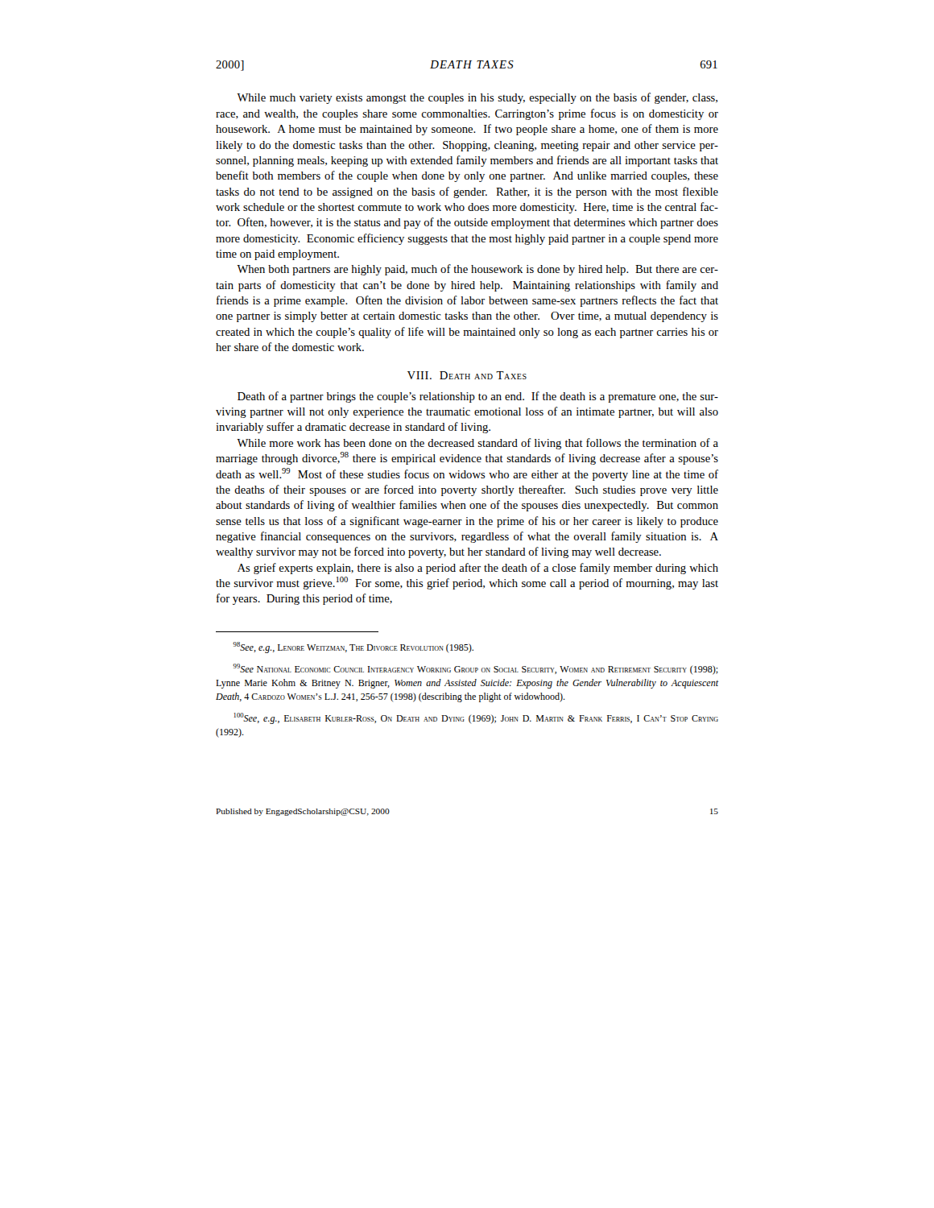2000] DEATH TAXES 691
While much variety exists amongst the couples in his study, especially on the basis of gender, class, race, and wealth, the couples share some commonalties. Carrington’s prime focus is on domesticity or housework. A home must be maintained by someone. If two people share a home, one of them is more likely to do the domestic tasks than the other. Shopping, cleaning, meeting repair and other service personnel, planning meals, keeping up with extended family members and friends are all important tasks that benefit both members of the couple when done by only one partner. And unlike married couples, these tasks do not tend to be assigned on the basis of gender. Rather, it is the person with the most flexible work schedule or the shortest commute to work who does more domesticity. Here, time is the central factor. Often, however, it is the status and pay of the outside employment that determines which partner does more domesticity. Economic efficiency suggests that the most highly paid partner in a couple spend more time on paid employment.
When both partners are highly paid, much of the housework is done by hired help. But there are certain parts of domesticity that can’t be done by hired help. Maintaining relationships with family and friends is a prime example. Often the division of labor between same-sex partners reflects the fact that one partner is simply better at certain domestic tasks than the other. Over time, a mutual dependency is created in which the couple’s quality of life will be maintained only so long as each partner carries his or her share of the domestic work.
VIII. Death and Taxes
Death of a partner brings the couple’s relationship to an end. If the death is a premature one, the surviving partner will not only experience the traumatic emotional loss of an intimate partner, but will also invariably suffer a dramatic decrease in standard of living.
While more work has been done on the decreased standard of living that follows the termination of a marriage through divorce,98 there is empirical evidence that standards of living decrease after a spouse’s death as well.99 Most of these studies focus on widows who are either at the poverty line at the time of the deaths of their spouses or are forced into poverty shortly thereafter. Such studies prove very little about standards of living of wealthier families when one of the spouses dies unexpectedly. But common sense tells us that loss of a significant wage-earner in the prime of his or her career is likely to produce negative financial consequences on the survivors, regardless of what the overall family situation is. A wealthy survivor may not be forced into poverty, but her standard of living may well decrease.
As grief experts explain, there is also a period after the death of a close family member during which the survivor must grieve.100 For some, this grief period, which some call a period of mourning, may last for years. During this period of time,
98See, e.g., Lenore Weitzman, The Divorce Revolution (1985).
99See National Economic Council Interagency Working Group on Social Security, Women and Retirement Security (1998); Lynne Marie Kohm & Britney N. Brigner, Women and Assisted Suicide: Exposing the Gender Vulnerability to Acquiescent Death, 4 Cardozo Women’s L.J. 241, 256-57 (1998) (describing the plight of widowhood).
100See, e.g., Elisabeth Kubler-Ross, On Death and Dying (1969); John D. Martin & Frank Ferris, I Can’t Stop Crying (1992).
Published by EngagedScholarship@CSU, 2000 15